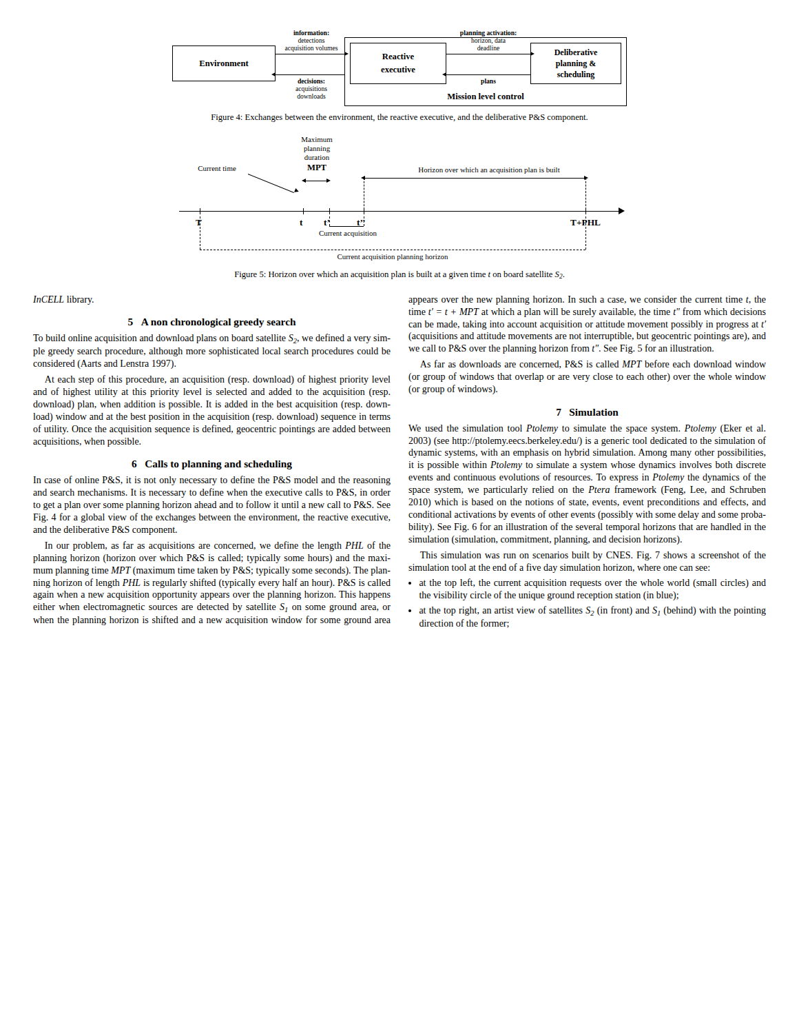Mission level control
Environment
Reactive
executive
Deliberative
planning &
scheduling
information:
detections
acquisition volumes
decisions:
acquisitions
downloads
planning activation:
horizon, data
deadline
plans
Figure 4: Exchanges between the environment, the reactive executive, and the deliberative P&S component.
T
t
t’
t’’
T+PHL
Current time
Maximum
planning
duration
MPT
Horizon over which an acquisition plan is built
Current acquisition
Current acquisition planning horizon
Figure 5: Horizon over which an acquisition plan is built at a given time t on board satellite S2.
InCELL library.
5 A non chronological greedy search
To build online acquisition and download plans on board satellite S2, we defined a very simple greedy search procedure, although more sophisticated local search procedures could be considered (Aarts and Lenstra 1997).
At each step of this procedure, an acquisition (resp. download) of highest priority level and of highest utility at this priority level is selected and added to the acquisition (resp. download) plan, when addition is possible. It is added in the best acquisition (resp. download) window and at the best position in the acquisition (resp. download) sequence in terms of utility. Once the acquisition sequence is defined, geocentric pointings are added between acquisitions, when possible.
6 Calls to planning and scheduling
In case of online P&S, it is not only necessary to define the P&S model and the reasoning and search mechanisms. It is necessary to define when the executive calls to P&S, in order to get a plan over some planning horizon ahead and to follow it until a new call to P&S. See Fig. 4 for a global view of the exchanges between the environment, the reactive executive, and the deliberative P&S component.
In our problem, as far as acquisitions are concerned, we define the length PHL of the planning horizon (horizon over which P&S is called; typically some hours) and the maximum planning time MPT (maximum time taken by P&S; typically some seconds). The planning horizon of length PHL is regularly shifted (typically every half an hour). P&S is called again when a new acquisition opportunity appears over the planning horizon. This happens either when electromagnetic sources are detected by satellite S1 on some ground area, or when the planning horizon is shifted and a new acquisition window for some ground area appears over the new planning horizon. In such a case, we consider the current time t, the time t′ = t + MPT at which a plan will be surely available, the time t″ from which decisions can be made, taking into account acquisition or attitude movement possibly in progress at t′ (acquisitions and attitude movements are not interruptible, but geocentric pointings are), and we call to P&S over the planning horizon from t″. See Fig. 5 for an illustration.
As far as downloads are concerned, P&S is called MPT before each download window (or group of windows that overlap or are very close to each other) over the whole window (or group of windows).
7 Simulation
We used the simulation tool Ptolemy to simulate the space system. Ptolemy (Eker et al. 2003) (see http://ptolemy.eecs.berkeley.edu/) is a generic tool dedicated to the simulation of dynamic systems, with an emphasis on hybrid simulation. Among many other possibilities, it is possible within Ptolemy to simulate a system whose dynamics involves both discrete events and continuous evolutions of resources. To express in Ptolemy the dynamics of the space system, we particularly relied on the Ptera framework (Feng, Lee, and Schruben 2010) which is based on the notions of state, events, event preconditions and effects, and conditional activations by events of other events (possibly with some delay and some probability). See Fig. 6 for an illustration of the several temporal horizons that are handled in the simulation (simulation, commitment, planning, and decision horizons).
This simulation was run on scenarios built by CNES. Fig. 7 shows a screenshot of the simulation tool at the end of a five day simulation horizon, where one can see:
at the top left, the current acquisition requests over the whole world (small circles) and the visibility circle of the unique ground reception station (in blue);
at the top right, an artist view of satellites S2 (in front) and S1 (behind) with the pointing direction of the former;